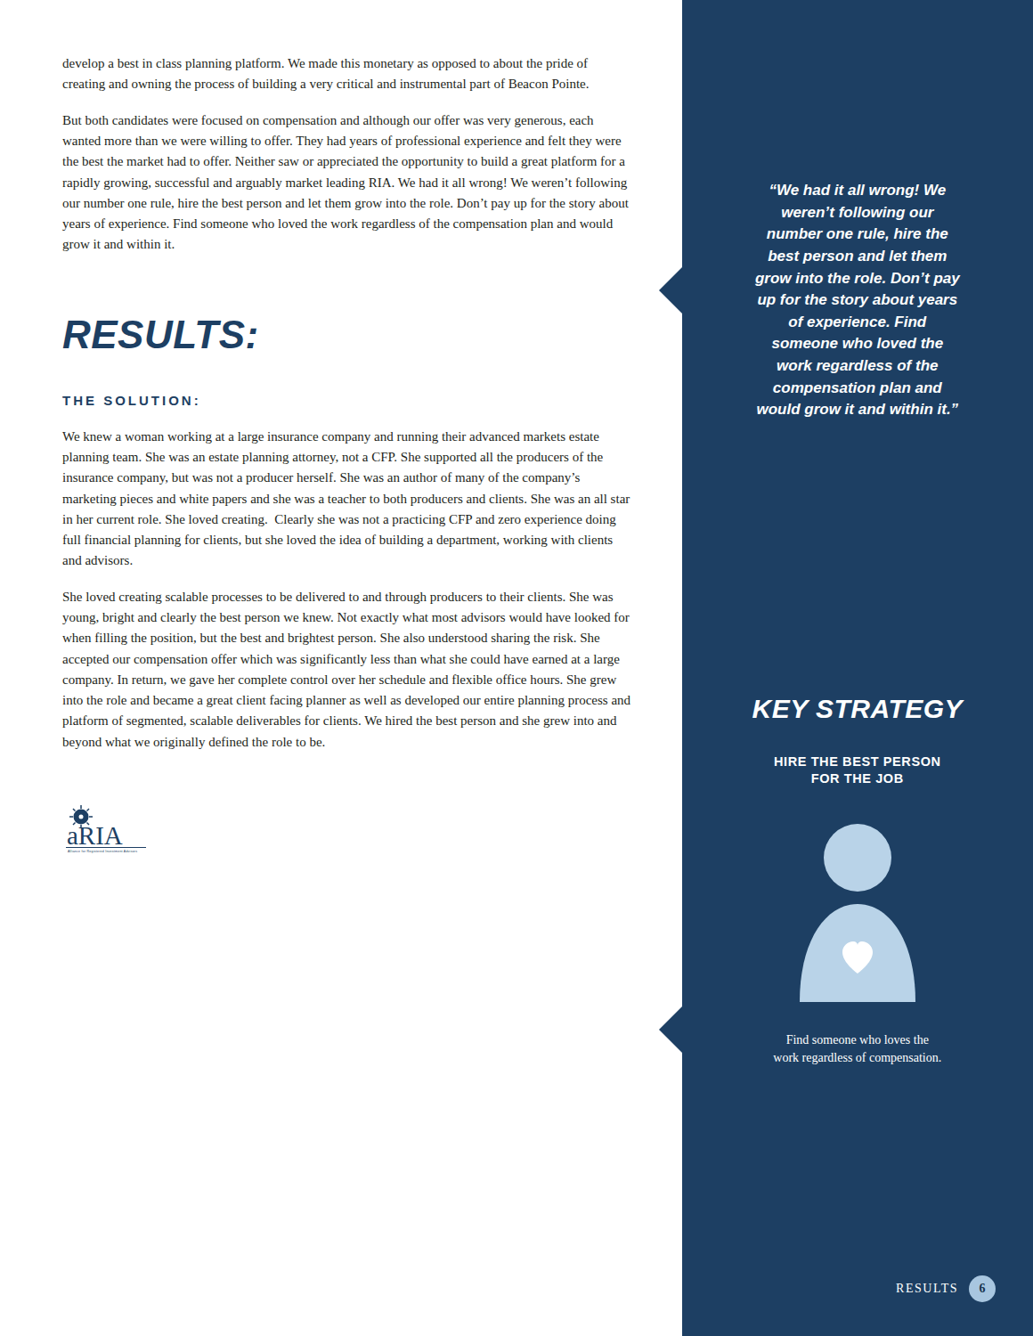develop a best in class planning platform. We made this monetary as opposed to about the pride of creating and owning the process of building a very critical and instrumental part of Beacon Pointe.
But both candidates were focused on compensation and although our offer was very generous, each wanted more than we were willing to offer. They had years of professional experience and felt they were the best the market had to offer. Neither saw or appreciated the opportunity to build a great platform for a rapidly growing, successful and arguably market leading RIA. We had it all wrong! We weren’t following our number one rule, hire the best person and let them grow into the role. Don’t pay up for the story about years of experience. Find someone who loved the work regardless of the compensation plan and would grow it and within it.
RESULTS:
The Solution:
We knew a woman working at a large insurance company and running their advanced markets estate planning team. She was an estate planning attorney, not a CFP. She supported all the producers of the insurance company, but was not a producer herself. She was an author of many of the company’s marketing pieces and white papers and she was a teacher to both producers and clients. She was an all star in her current role. She loved creating. Clearly she was not a practicing CFP and zero experience doing full financial planning for clients, but she loved the idea of building a department, working with clients and advisors.
She loved creating scalable processes to be delivered to and through producers to their clients. She was young, bright and clearly the best person we knew. Not exactly what most advisors would have looked for when filling the position, but the best and brightest person. She also understood sharing the risk. She accepted our compensation offer which was significantly less than what she could have earned at a large company. In return, we gave her complete control over her schedule and flexible office hours. She grew into the role and became a great client facing planner as well as developed our entire planning process and platform of segmented, scalable deliverables for clients. We hired the best person and she grew into and beyond what we originally defined the role to be.
aRIA Alliance for Registered Investment Advisors
“We had it all wrong! We weren’t following our number one rule, hire the best person and let them grow into the role. Don’t pay up for the story about years of experience. Find someone who loved the work regardless of the compensation plan and would grow it and within it.”
KEY STRATEGY
HIRE THE BEST PERSON
FOR THE JOB
Find someone who loves the
work regardless of compensation.
RESULTS 6